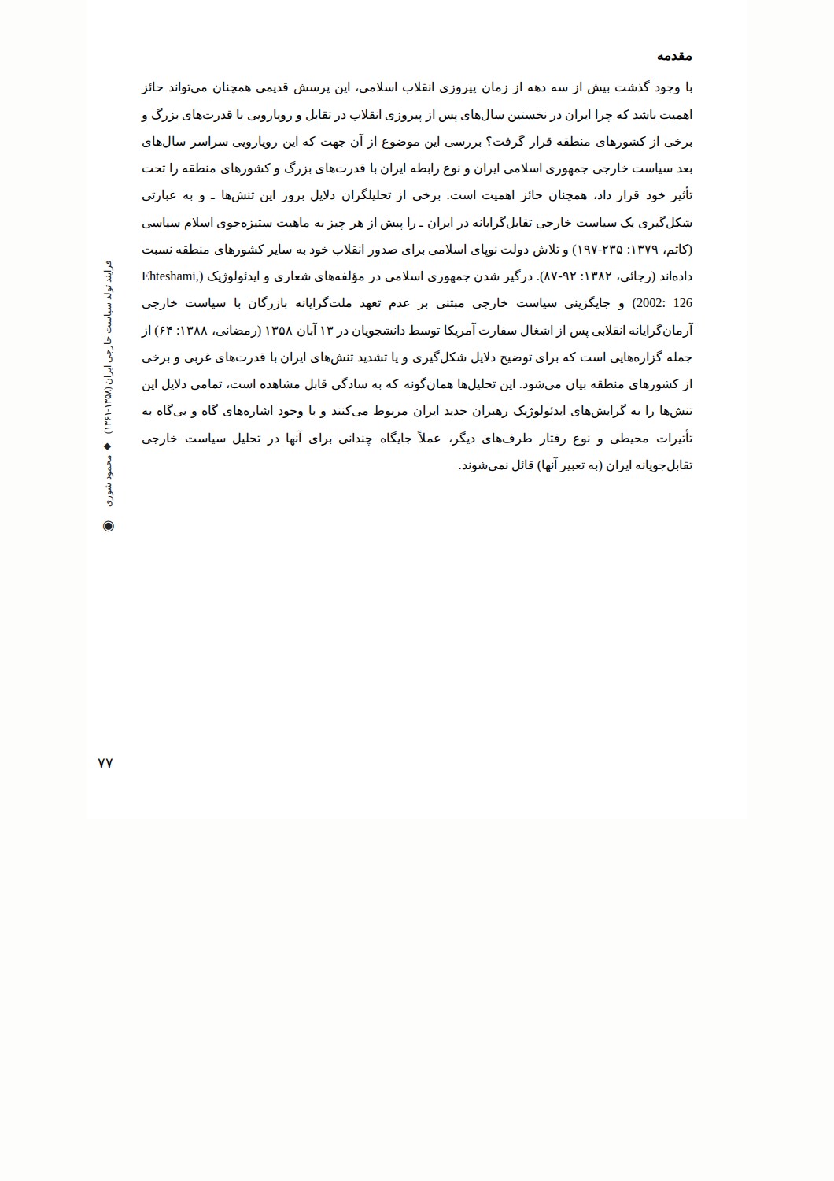مقدمه
با وجود گذشت بیش از سه دهه از زمان پیروزی انقلاب اسلامی، این پرسش قدیمی همچنان می‌تواند حائز اهمیت باشد که چرا ایران در نخستین سال‌های پس از پیروزی انقلاب در تقابل و رویارویی با قدرت‌های بزرگ و برخی از کشورهای منطقه قرار گرفت؟ بررسی این موضوع از آن جهت که این رویارویی سراسر سال‌های بعد سیاست خارجی جمهوری اسلامی ایران و نوع رابطه ایران با قدرت‌های بزرگ و کشورهای منطقه را تحت تأثیر خود قرار داد، همچنان حائز اهمیت است. برخی از تحلیلگران دلایل بروز این تنش‌ها ـ و به عبارتی شکل‌گیری یک سیاست خارجی تقابل‌گرایانه در ایران ـ را پیش از هر چیز به ماهیت ستیزه‌جوی اسلام سیاسی (کاتم، ۱۳۷۹: ۲۳۵-۱۹۷) و تلاش دولت نوپای اسلامی برای صدور انقلاب خود به سایر کشورهای منطقه نسبت داده‌اند (رجائی، ۱۳۸۲: ۹۲-۸۷). درگیر شدن جمهوری اسلامی در مؤلفه‌های شعاری و ایدئولوژیک (Ehteshami, 2002: 126) و جایگزینی سیاست خارجی مبتنی بر عدم تعهد ملت‌گرایانه بازرگان با سیاست خارجی آرمان‌گرایانه انقلابی پس از اشغال سفارت آمریکا توسط دانشجویان در ۱۳ آبان ۱۳۵۸ (رمضانی، ۱۳۸۸: ۶۴) از جمله گزاره‌هایی است که برای توضیح دلایل شکل‌گیری و یا تشدید تنش‌های ایران با قدرت‌های غربی و برخی از کشورهای منطقه بیان می‌شود. این تحلیل‌ها همان‌گونه که به سادگی قابل مشاهده است، تمامی دلایل این تنش‌ها را به گرایش‌های ایدئولوژیک رهبران جدید ایران مربوط می‌کنند و با وجود اشاره‌های گاه و بی‌گاه به تأثیرات محیطی و نوع رفتار طرف‌های دیگر، عملاً جایگاه چندانی برای آنها در تحلیل سیاست خارجی تقابل‌جویانه ایران (به تعبیر آنها) قائل نمی‌شوند.
فرایند تولد سیاست خارجی ایران (۱۳۵۸-۱۳۶۱)
◆ محمود شوری
◉
۷۷